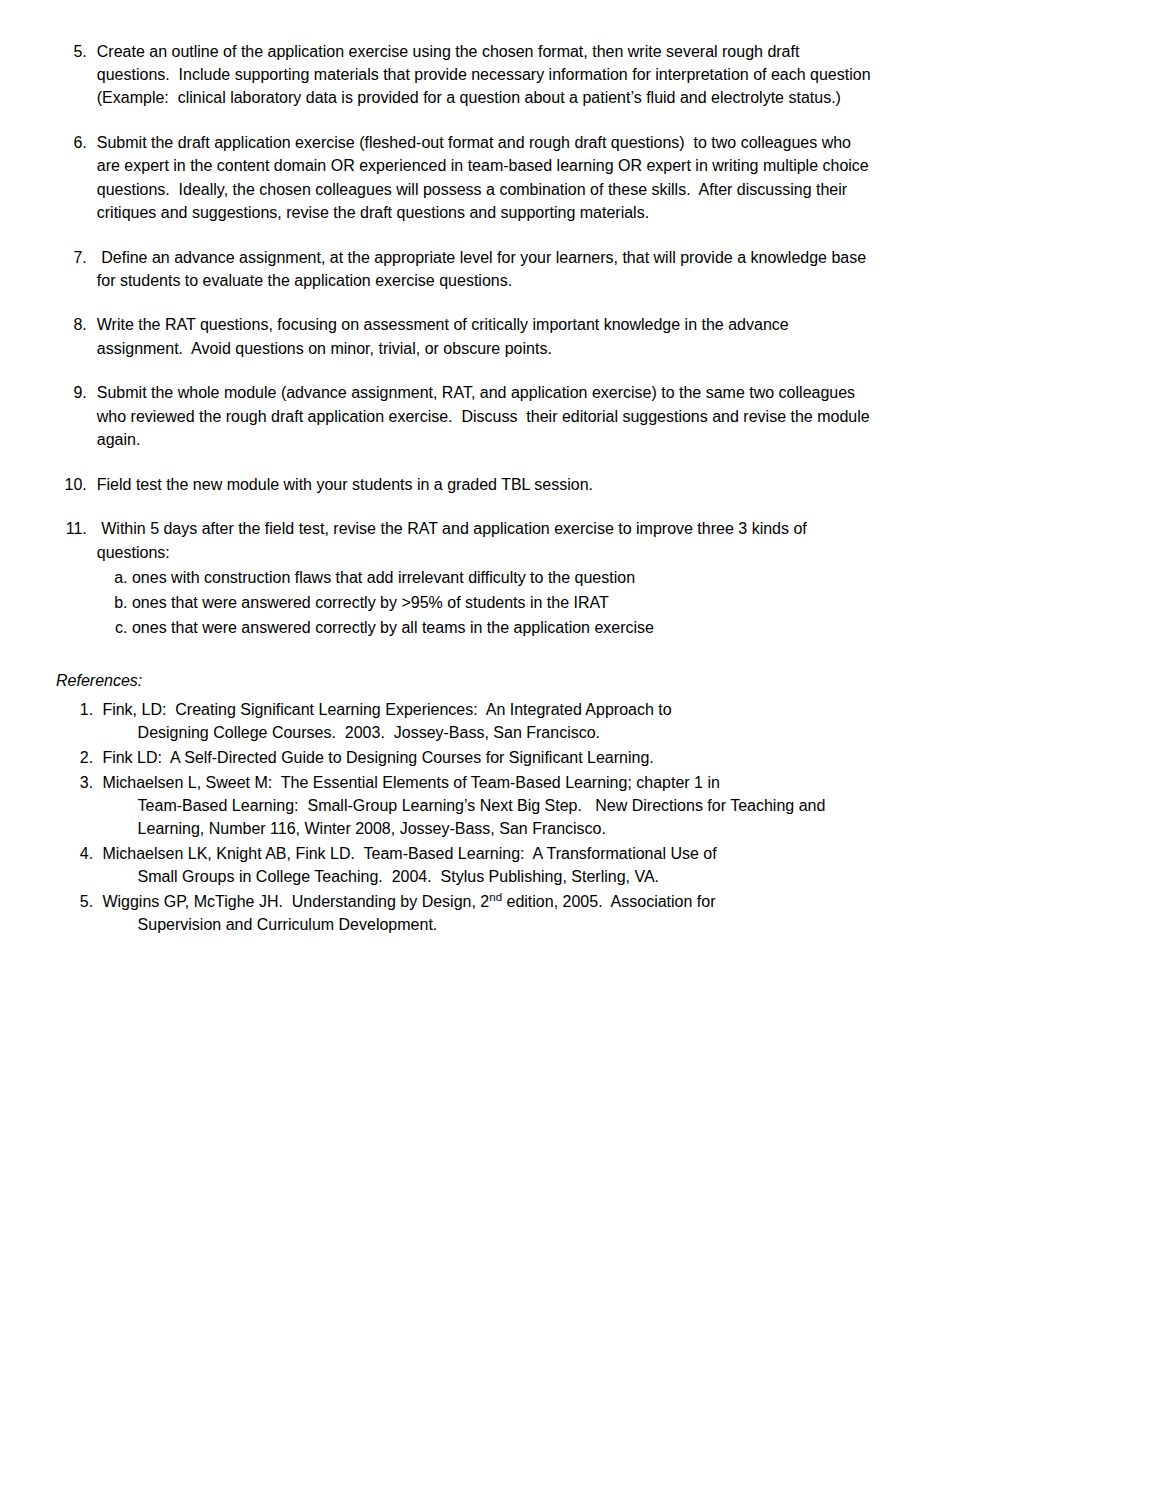Create an outline of the application exercise using the chosen format, then write several rough draft questions. Include supporting materials that provide necessary information for interpretation of each question (Example: clinical laboratory data is provided for a question about a patient’s fluid and electrolyte status.)
Submit the draft application exercise (fleshed-out format and rough draft questions) to two colleagues who are expert in the content domain OR experienced in team-based learning OR expert in writing multiple choice questions. Ideally, the chosen colleagues will possess a combination of these skills. After discussing their critiques and suggestions, revise the draft questions and supporting materials.
Define an advance assignment, at the appropriate level for your learners, that will provide a knowledge base for students to evaluate the application exercise questions.
Write the RAT questions, focusing on assessment of critically important knowledge in the advance assignment. Avoid questions on minor, trivial, or obscure points.
Submit the whole module (advance assignment, RAT, and application exercise) to the same two colleagues who reviewed the rough draft application exercise. Discuss their editorial suggestions and revise the module again.
Field test the new module with your students in a graded TBL session.
Within 5 days after the field test, revise the RAT and application exercise to improve three 3 kinds of questions:
ones with construction flaws that add irrelevant difficulty to the question
ones that were answered correctly by >95% of students in the IRAT
ones that were answered correctly by all teams in the application exercise
References:
Fink, LD: Creating Significant Learning Experiences: An Integrated Approach to Designing College Courses. 2003. Jossey-Bass, San Francisco.
Fink LD: A Self-Directed Guide to Designing Courses for Significant Learning.
Michaelsen L, Sweet M: The Essential Elements of Team-Based Learning; chapter 1 in Team-Based Learning: Small-Group Learning’s Next Big Step. New Directions for Teaching and Learning, Number 116, Winter 2008, Jossey-Bass, San Francisco.
Michaelsen LK, Knight AB, Fink LD. Team-Based Learning: A Transformational Use of Small Groups in College Teaching. 2004. Stylus Publishing, Sterling, VA.
Wiggins GP, McTighe JH. Understanding by Design, 2nd edition, 2005. Association for Supervision and Curriculum Development.